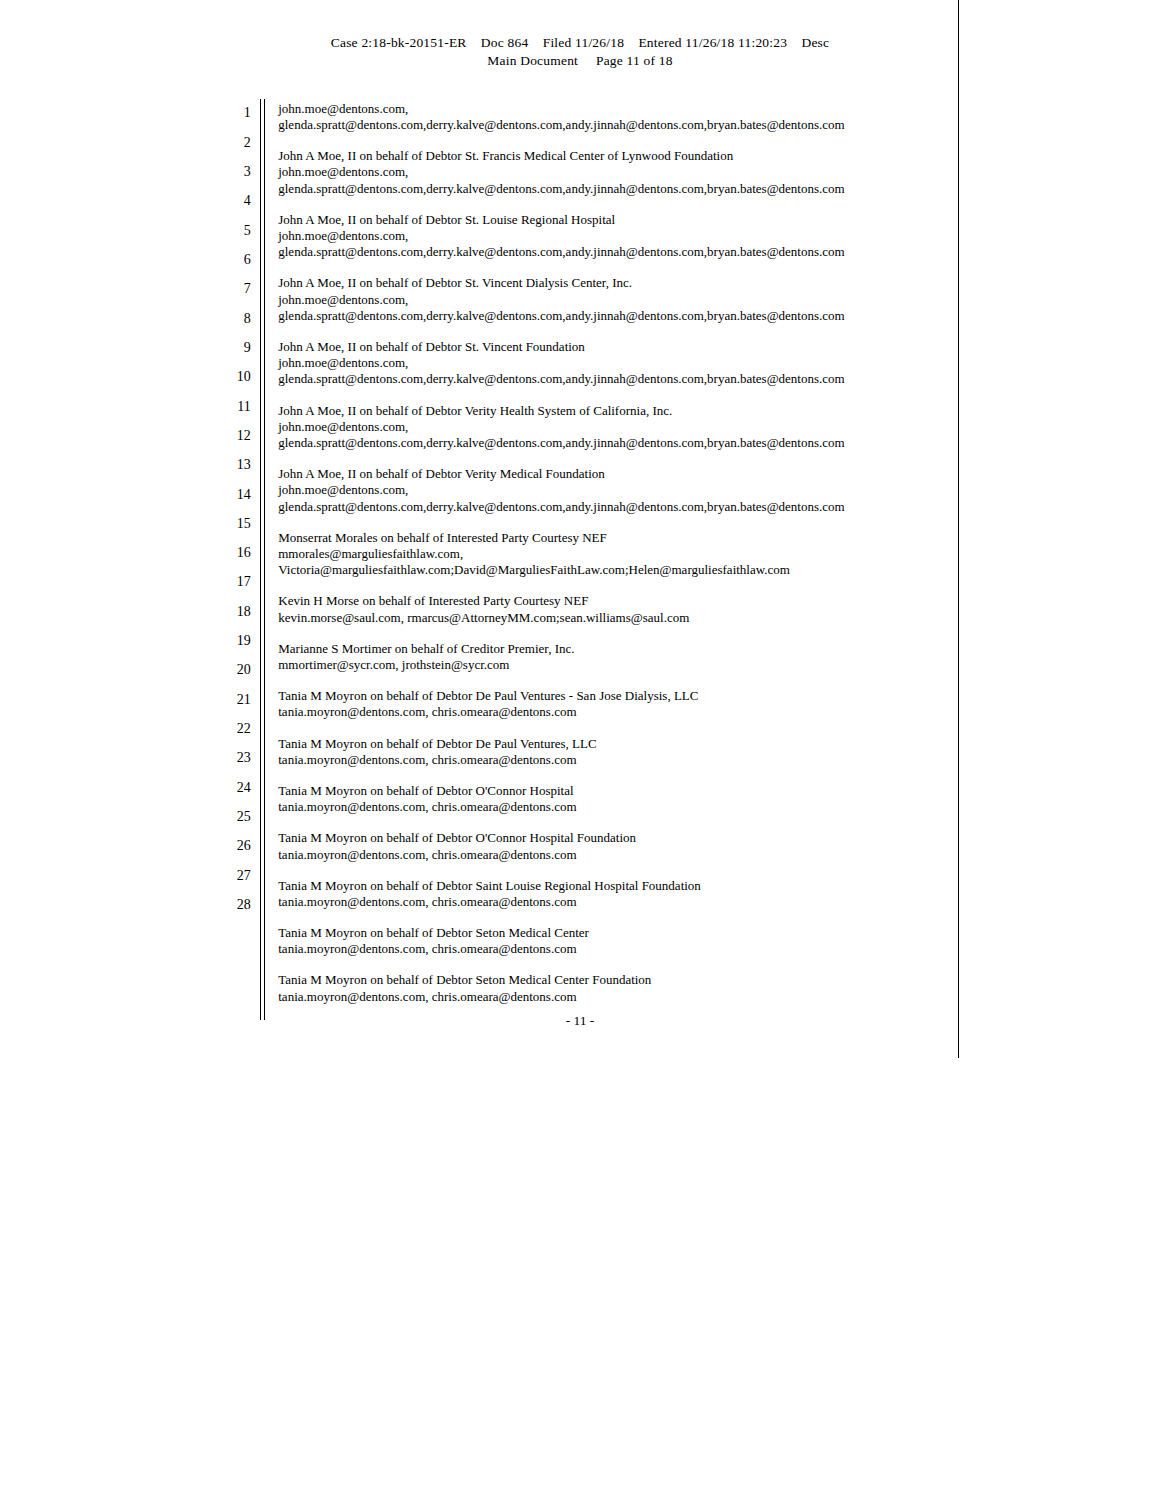Case 2:18-bk-20151-ER Doc 864 Filed 11/26/18 Entered 11/26/18 11:20:23 Desc
Main Document Page 11 of 18
1
2
3
4
5
6
7
8
9
10
11
12
13
14
15
16
17
18
19
20
21
22
23
24
25
26
27
28
john.moe@dentons.com, glenda.spratt@dentons.com,derry.kalve@dentons.com,andy.jinnah@dentons.com,bryan.bates@dentons.com
John A Moe, II on behalf of Debtor St. Francis Medical Center of Lynwood Foundation john.moe@dentons.com, glenda.spratt@dentons.com,derry.kalve@dentons.com,andy.jinnah@dentons.com,bryan.bates@dentons.com
John A Moe, II on behalf of Debtor St. Louise Regional Hospital john.moe@dentons.com, glenda.spratt@dentons.com,derry.kalve@dentons.com,andy.jinnah@dentons.com,bryan.bates@dentons.com
John A Moe, II on behalf of Debtor St. Vincent Dialysis Center, Inc. john.moe@dentons.com, glenda.spratt@dentons.com,derry.kalve@dentons.com,andy.jinnah@dentons.com,bryan.bates@dentons.com
John A Moe, II on behalf of Debtor St. Vincent Foundation john.moe@dentons.com, glenda.spratt@dentons.com,derry.kalve@dentons.com,andy.jinnah@dentons.com,bryan.bates@dentons.com
John A Moe, II on behalf of Debtor Verity Health System of California, Inc. john.moe@dentons.com, glenda.spratt@dentons.com,derry.kalve@dentons.com,andy.jinnah@dentons.com,bryan.bates@dentons.com
John A Moe, II on behalf of Debtor Verity Medical Foundation john.moe@dentons.com, glenda.spratt@dentons.com,derry.kalve@dentons.com,andy.jinnah@dentons.com,bryan.bates@dentons.com
Monserrat Morales on behalf of Interested Party Courtesy NEF mmorales@marguliesfaithlaw.com, Victoria@marguliesfaithlaw.com;David@MarguliesFaithLaw.com;Helen@marguliesfaithlaw.com
Kevin H Morse on behalf of Interested Party Courtesy NEF kevin.morse@saul.com, rmarcus@AttorneyMM.com;sean.williams@saul.com
Marianne S Mortimer on behalf of Creditor Premier, Inc. mmortimer@sycr.com, jrothstein@sycr.com
Tania M Moyron on behalf of Debtor De Paul Ventures - San Jose Dialysis, LLC tania.moyron@dentons.com, chris.omeara@dentons.com
Tania M Moyron on behalf of Debtor De Paul Ventures, LLC tania.moyron@dentons.com, chris.omeara@dentons.com
Tania M Moyron on behalf of Debtor O'Connor Hospital tania.moyron@dentons.com, chris.omeara@dentons.com
Tania M Moyron on behalf of Debtor O'Connor Hospital Foundation tania.moyron@dentons.com, chris.omeara@dentons.com
Tania M Moyron on behalf of Debtor Saint Louise Regional Hospital Foundation tania.moyron@dentons.com, chris.omeara@dentons.com
Tania M Moyron on behalf of Debtor Seton Medical Center tania.moyron@dentons.com, chris.omeara@dentons.com
Tania M Moyron on behalf of Debtor Seton Medical Center Foundation tania.moyron@dentons.com, chris.omeara@dentons.com
- 11 -